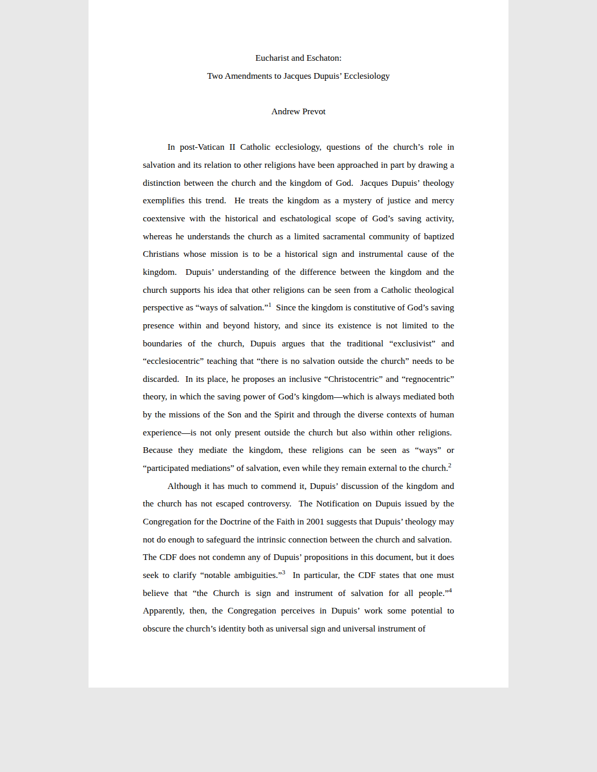Eucharist and Eschaton:
Two Amendments to Jacques Dupuis’ Ecclesiology
Andrew Prevot
In post-Vatican II Catholic ecclesiology, questions of the church’s role in salvation and its relation to other religions have been approached in part by drawing a distinction between the church and the kingdom of God. Jacques Dupuis’ theology exemplifies this trend. He treats the kingdom as a mystery of justice and mercy coextensive with the historical and eschatological scope of God’s saving activity, whereas he understands the church as a limited sacramental community of baptized Christians whose mission is to be a historical sign and instrumental cause of the kingdom. Dupuis’ understanding of the difference between the kingdom and the church supports his idea that other religions can be seen from a Catholic theological perspective as “ways of salvation.”1 Since the kingdom is constitutive of God’s saving presence within and beyond history, and since its existence is not limited to the boundaries of the church, Dupuis argues that the traditional “exclusivist” and “ecclesiocentric” teaching that “there is no salvation outside the church” needs to be discarded. In its place, he proposes an inclusive “Christocentric” and “regnocentric” theory, in which the saving power of God’s kingdom—which is always mediated both by the missions of the Son and the Spirit and through the diverse contexts of human experience—is not only present outside the church but also within other religions. Because they mediate the kingdom, these religions can be seen as “ways” or “participated mediations” of salvation, even while they remain external to the church.2
Although it has much to commend it, Dupuis’ discussion of the kingdom and the church has not escaped controversy. The Notification on Dupuis issued by the Congregation for the Doctrine of the Faith in 2001 suggests that Dupuis’ theology may not do enough to safeguard the intrinsic connection between the church and salvation. The CDF does not condemn any of Dupuis’ propositions in this document, but it does seek to clarify “notable ambiguities.”3 In particular, the CDF states that one must believe that “the Church is sign and instrument of salvation for all people.”4 Apparently, then, the Congregation perceives in Dupuis’ work some potential to obscure the church’s identity both as universal sign and universal instrument of